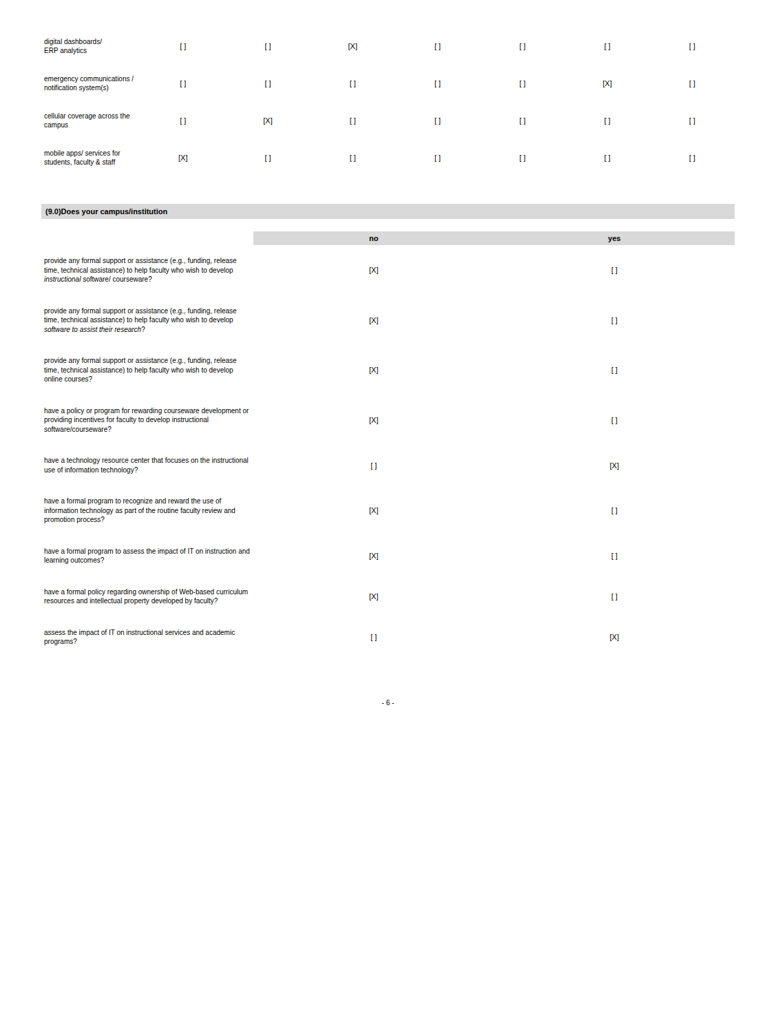| digital dashboards/ ERP analytics | [ ] | [ ] | [X] | [ ] | [ ] | [ ] | [ ] |
| emergency communications / notification system(s) | [ ] | [ ] | [ ] | [ ] | [ ] | [X] | [ ] |
| cellular coverage across the campus | [ ] | [X] | [ ] | [ ] | [ ] | [ ] | [ ] |
| mobile apps/ services for students, faculty & staff | [X] | [ ] | [ ] | [ ] | [ ] | [ ] | [ ] |
(9.0)Does your campus/institution
| | no | yes |
| --- | --- | --- |
| provide any formal support or assistance (e.g., funding, release time, technical assistance) to help faculty who wish to develop instructional software/ courseware? | [X] | [ ] |
| provide any formal support or assistance (e.g., funding, release time, technical assistance) to help faculty who wish to develop software to assist their research ? | [X] | [ ] |
| provide any formal support or assistance (e.g., funding, release time, technical assistance) to help faculty who wish to develop online courses? | [X] | [ ] |
| have a policy or program for rewarding courseware development or providing incentives for faculty to develop instructional software/courseware? | [X] | [ ] |
| have a technology resource center that focuses on the instructional use of information technology? | [ ] | [X] |
| have a formal program to recognize and reward the use of information technology as part of the routine faculty review and promotion process? | [X] | [ ] |
| have a formal program to assess the impact of IT on instruction and learning outcomes? | [X] | [ ] |
| have a formal policy regarding ownership of Web-based curriculum resources and intellectual property developed by faculty? | [X] | [ ] |
| assess the impact of IT on instructional services and academic programs? | [ ] | [X] |
- 6 -